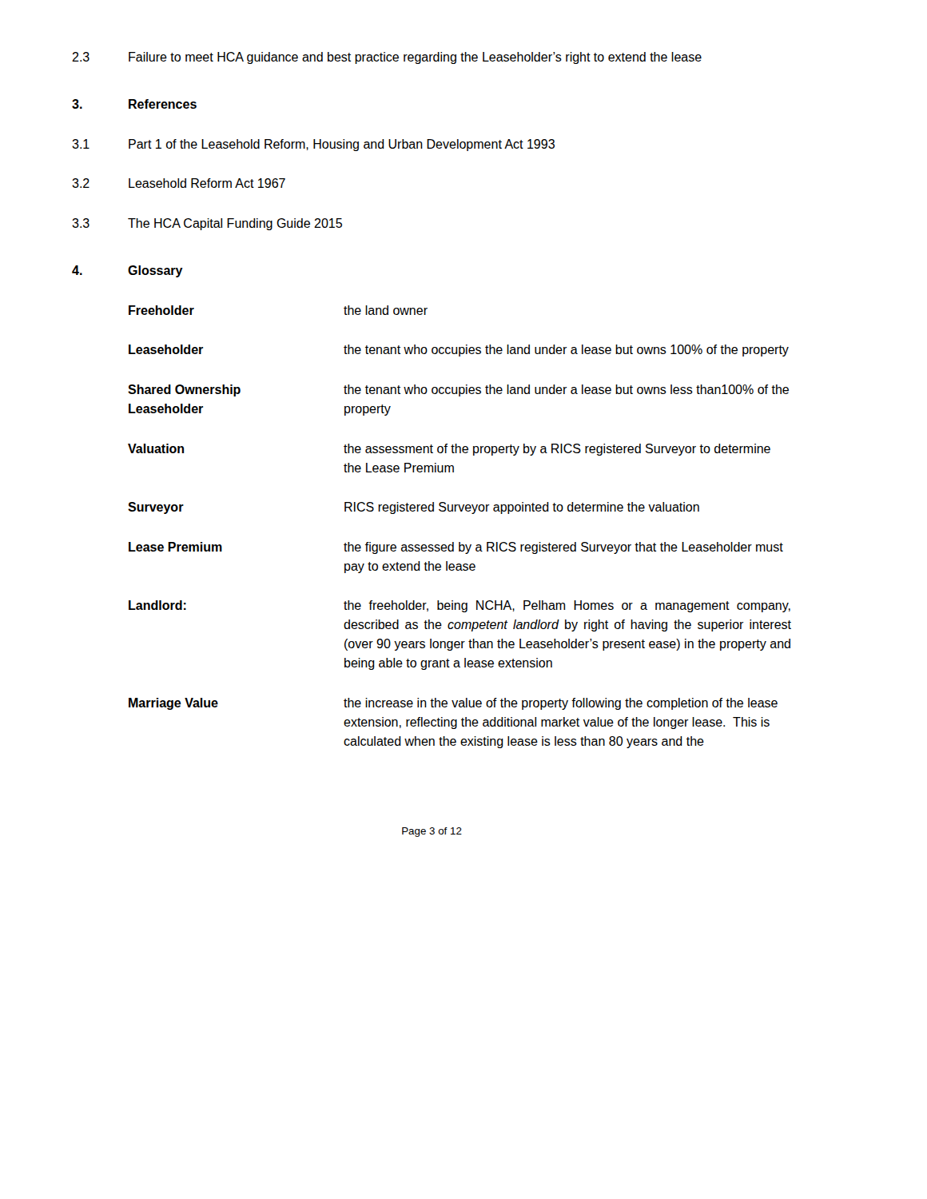2.3
Failure to meet HCA guidance and best practice regarding the Leaseholder’s right to extend the lease
3.
References
3.1
Part 1 of the Leasehold Reform, Housing and Urban Development Act 1993
3.2
Leasehold Reform Act 1967
3.3
The HCA Capital Funding Guide 2015
4.
Glossary
Freeholder
the land owner
Leaseholder
the tenant who occupies the land under a lease but owns 100% of the property
Shared Ownership
Leaseholder
the tenant who occupies the land under a lease but owns less than100% of the property
Valuation
the assessment of the property by a RICS registered Surveyor to determine the Lease Premium
Surveyor
RICS registered Surveyor appointed to determine the valuation
Lease Premium
the figure assessed by a RICS registered Surveyor that the Leaseholder must pay to extend the lease
Landlord:
the freeholder, being NCHA, Pelham Homes or a management company, described as the competent landlord by right of having the superior interest (over 90 years longer than the Leaseholder’s present ease) in the property and being able to grant a lease extension
Marriage Value
the increase in the value of the property following the completion of the lease extension, reflecting the additional market value of the longer lease. This is calculated when the existing lease is less than 80 years and the
Page 3 of 12